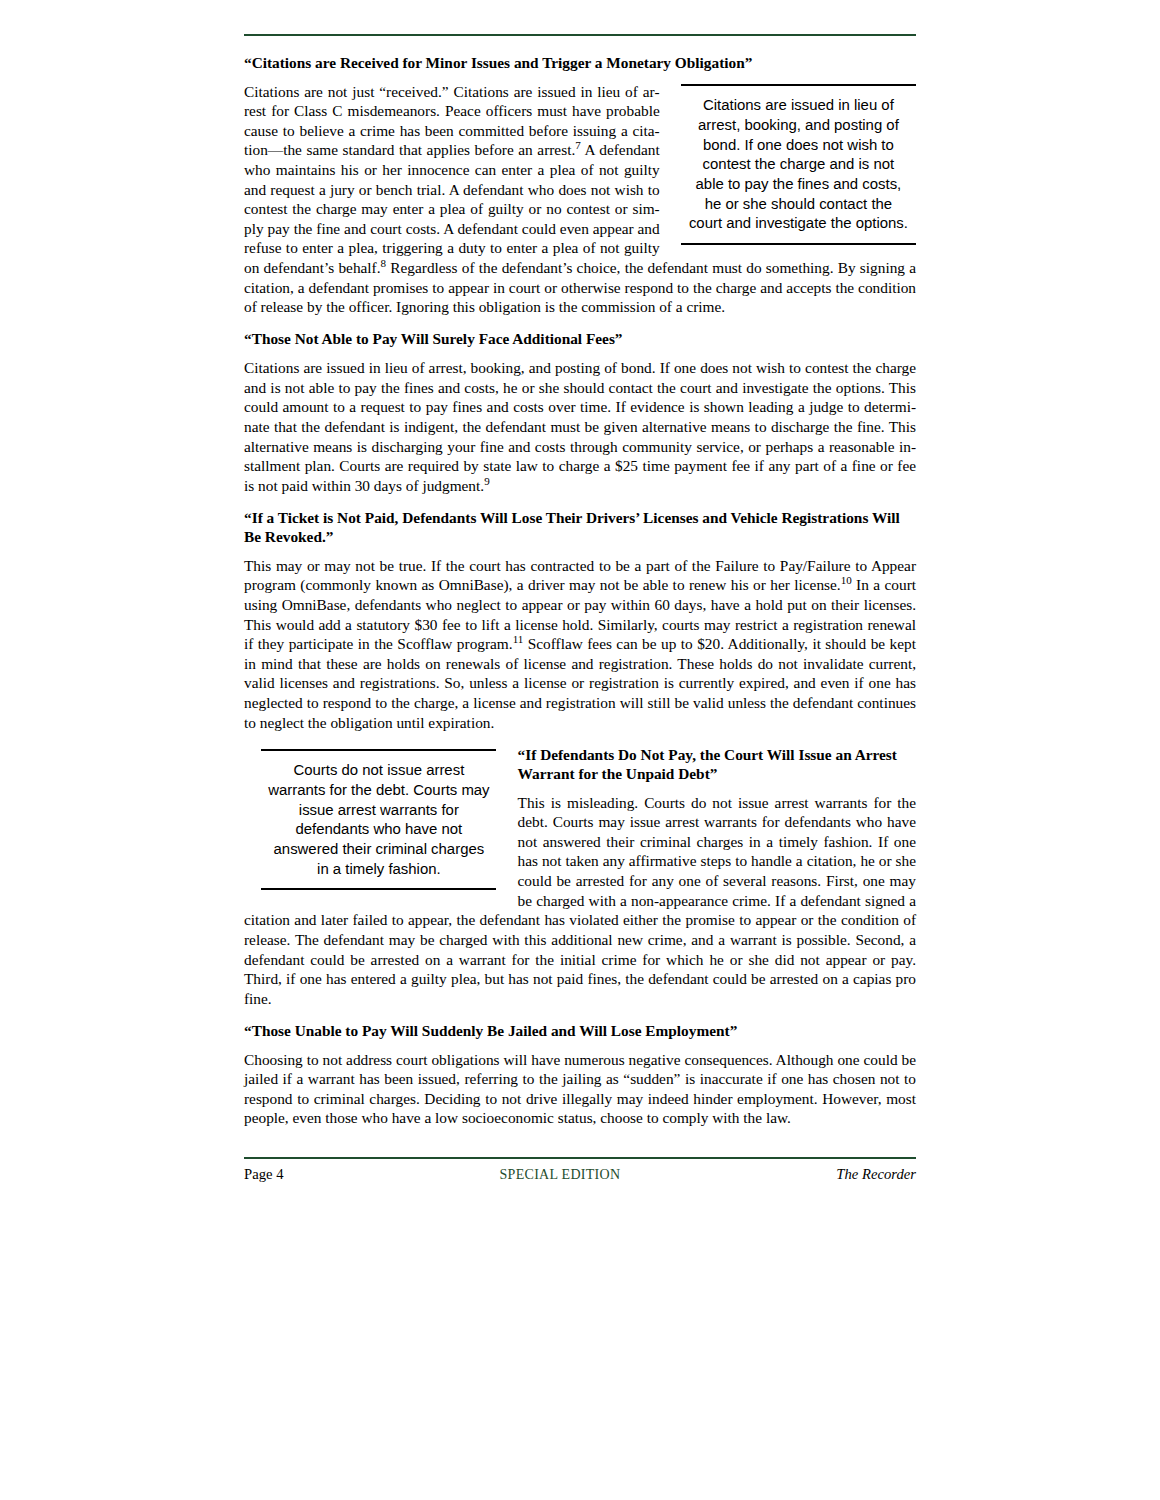“Citations are Received for Minor Issues and Trigger a Monetary Obligation”
Citations are issued in lieu of arrest, booking, and posting of bond. If one does not wish to contest the charge and is not able to pay the fines and costs, he or she should contact the court and investigate the options.
Citations are not just “received.” Citations are issued in lieu of arrest for Class C misdemeanors. Peace officers must have probable cause to believe a crime has been committed before issuing a citation—the same standard that applies before an arrest.7 A defendant who maintains his or her innocence can enter a plea of not guilty and request a jury or bench trial. A defendant who does not wish to contest the charge may enter a plea of guilty or no contest or simply pay the fine and court costs. A defendant could even appear and refuse to enter a plea, triggering a duty to enter a plea of not guilty on defendant’s behalf.8 Regardless of the defendant’s choice, the defendant must do something. By signing a citation, a defendant promises to appear in court or otherwise respond to the charge and accepts the condition of release by the officer. Ignoring this obligation is the commission of a crime.
“Those Not Able to Pay Will Surely Face Additional Fees”
Citations are issued in lieu of arrest, booking, and posting of bond. If one does not wish to contest the charge and is not able to pay the fines and costs, he or she should contact the court and investigate the options. This could amount to a request to pay fines and costs over time. If evidence is shown leading a judge to determinate that the defendant is indigent, the defendant must be given alternative means to discharge the fine. This alternative means is discharging your fine and costs through community service, or perhaps a reasonable installment plan. Courts are required by state law to charge a $25 time payment fee if any part of a fine or fee is not paid within 30 days of judgment.9
“If a Ticket is Not Paid, Defendants Will Lose Their Drivers’ Licenses and Vehicle Registrations Will Be Revoked.”
This may or may not be true. If the court has contracted to be a part of the Failure to Pay/Failure to Appear program (commonly known as OmniBase), a driver may not be able to renew his or her license.10 In a court using OmniBase, defendants who neglect to appear or pay within 60 days, have a hold put on their licenses. This would add a statutory $30 fee to lift a license hold. Similarly, courts may restrict a registration renewal if they participate in the Scofflaw program.11 Scofflaw fees can be up to $20. Additionally, it should be kept in mind that these are holds on renewals of license and registration. These holds do not invalidate current, valid licenses and registrations. So, unless a license or registration is currently expired, and even if one has neglected to respond to the charge, a license and registration will still be valid unless the defendant continues to neglect the obligation until expiration.
Courts do not issue arrest warrants for the debt. Courts may issue arrest warrants for defendants who have not answered their criminal charges in a timely fashion.
“If Defendants Do Not Pay, the Court Will Issue an Arrest Warrant for the Unpaid Debt”
This is misleading. Courts do not issue arrest warrants for the debt. Courts may issue arrest warrants for defendants who have not answered their criminal charges in a timely fashion. If one has not taken any affirmative steps to handle a citation, he or she could be arrested for any one of several reasons. First, one may be charged with a non-appearance crime. If a defendant signed a citation and later failed to appear, the defendant has violated either the promise to appear or the condition of release. The defendant may be charged with this additional new crime, and a warrant is possible. Second, a defendant could be arrested on a warrant for the initial crime for which he or she did not appear or pay. Third, if one has entered a guilty plea, but has not paid fines, the defendant could be arrested on a capias pro fine.
“Those Unable to Pay Will Suddenly Be Jailed and Will Lose Employment”
Choosing to not address court obligations will have numerous negative consequences. Although one could be jailed if a warrant has been issued, referring to the jailing as “sudden” is inaccurate if one has chosen not to respond to criminal charges. Deciding to not drive illegally may indeed hinder employment. However, most people, even those who have a low socioeconomic status, choose to comply with the law.
Page 4
SPECIAL EDITION
The Recorder